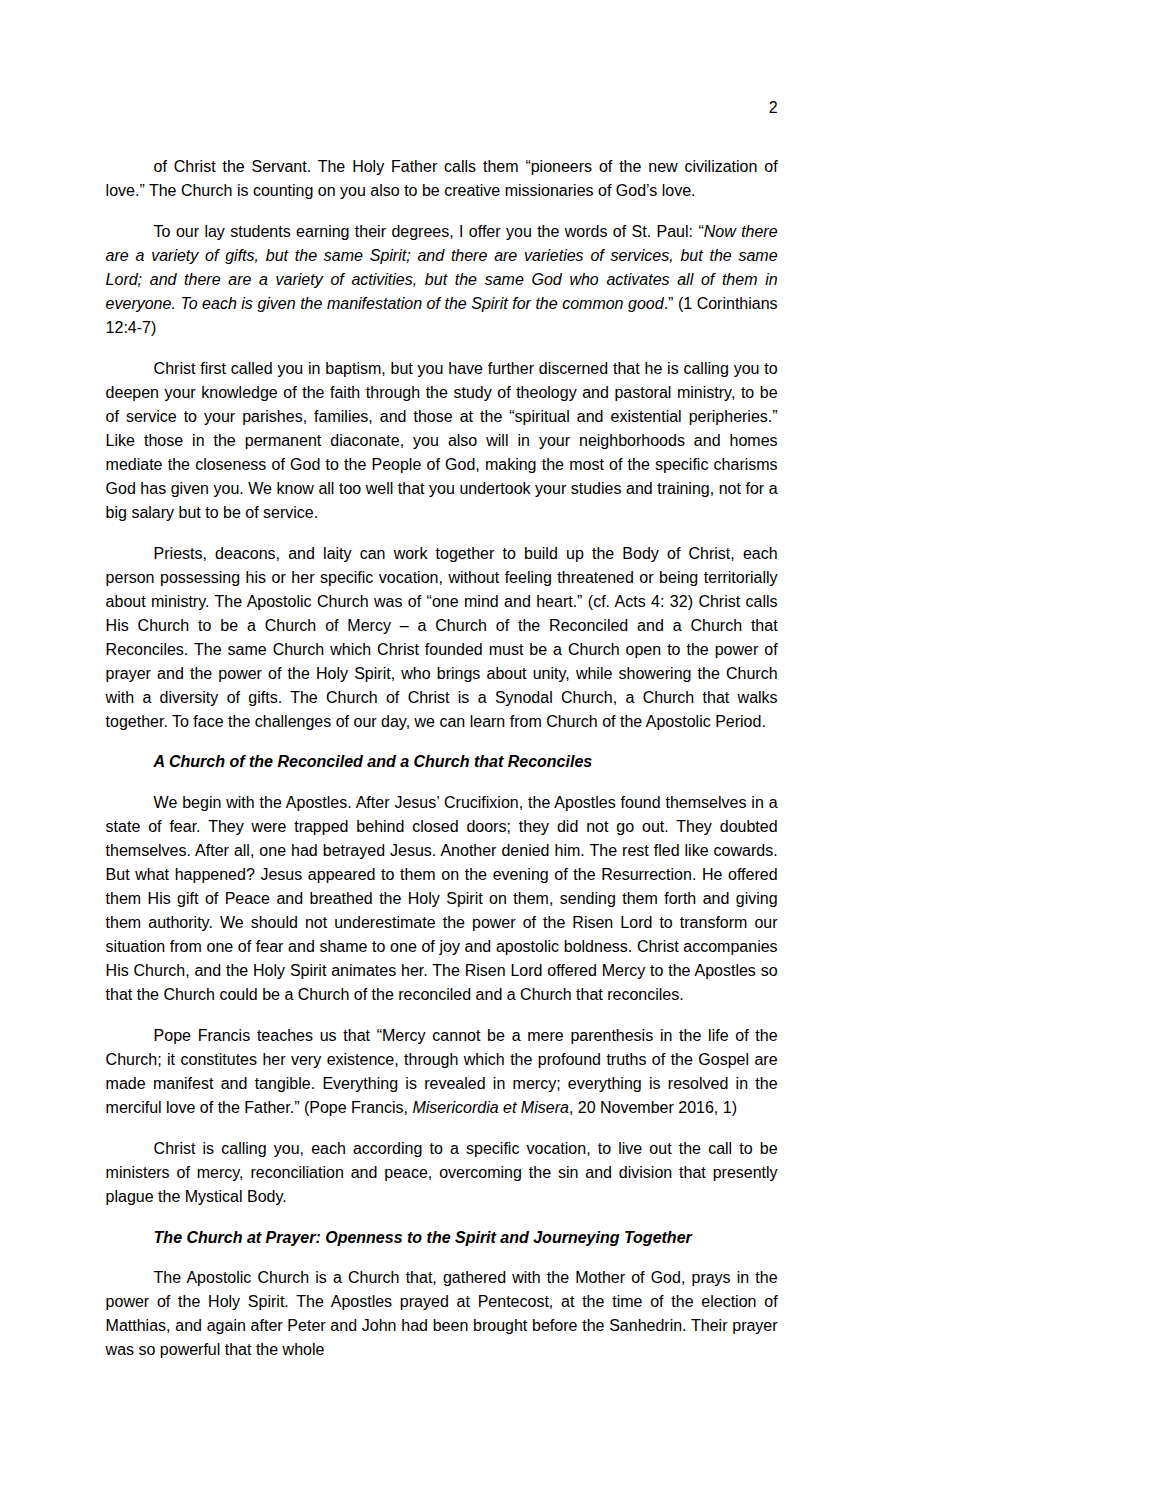2
of Christ the Servant. The Holy Father calls them “pioneers of the new civilization of love.” The Church is counting on you also to be creative missionaries of God’s love.
To our lay students earning their degrees, I offer you the words of St. Paul: “Now there are a variety of gifts, but the same Spirit; and there are varieties of services, but the same Lord; and there are a variety of activities, but the same God who activates all of them in everyone. To each is given the manifestation of the Spirit for the common good.” (1 Corinthians 12:4-7)
Christ first called you in baptism, but you have further discerned that he is calling you to deepen your knowledge of the faith through the study of theology and pastoral ministry, to be of service to your parishes, families, and those at the “spiritual and existential peripheries.” Like those in the permanent diaconate, you also will in your neighborhoods and homes mediate the closeness of God to the People of God, making the most of the specific charisms God has given you. We know all too well that you undertook your studies and training, not for a big salary but to be of service.
Priests, deacons, and laity can work together to build up the Body of Christ, each person possessing his or her specific vocation, without feeling threatened or being territorially about ministry. The Apostolic Church was of “one mind and heart.” (cf. Acts 4: 32) Christ calls His Church to be a Church of Mercy – a Church of the Reconciled and a Church that Reconciles. The same Church which Christ founded must be a Church open to the power of prayer and the power of the Holy Spirit, who brings about unity, while showering the Church with a diversity of gifts. The Church of Christ is a Synodal Church, a Church that walks together. To face the challenges of our day, we can learn from Church of the Apostolic Period.
A Church of the Reconciled and a Church that Reconciles
We begin with the Apostles. After Jesus’ Crucifixion, the Apostles found themselves in a state of fear. They were trapped behind closed doors; they did not go out. They doubted themselves. After all, one had betrayed Jesus. Another denied him. The rest fled like cowards. But what happened? Jesus appeared to them on the evening of the Resurrection. He offered them His gift of Peace and breathed the Holy Spirit on them, sending them forth and giving them authority. We should not underestimate the power of the Risen Lord to transform our situation from one of fear and shame to one of joy and apostolic boldness. Christ accompanies His Church, and the Holy Spirit animates her. The Risen Lord offered Mercy to the Apostles so that the Church could be a Church of the reconciled and a Church that reconciles.
Pope Francis teaches us that “Mercy cannot be a mere parenthesis in the life of the Church; it constitutes her very existence, through which the profound truths of the Gospel are made manifest and tangible. Everything is revealed in mercy; everything is resolved in the merciful love of the Father.” (Pope Francis, Misericordia et Misera, 20 November 2016, 1)
Christ is calling you, each according to a specific vocation, to live out the call to be ministers of mercy, reconciliation and peace, overcoming the sin and division that presently plague the Mystical Body.
The Church at Prayer: Openness to the Spirit and Journeying Together
The Apostolic Church is a Church that, gathered with the Mother of God, prays in the power of the Holy Spirit. The Apostles prayed at Pentecost, at the time of the election of Matthias, and again after Peter and John had been brought before the Sanhedrin. Their prayer was so powerful that the whole